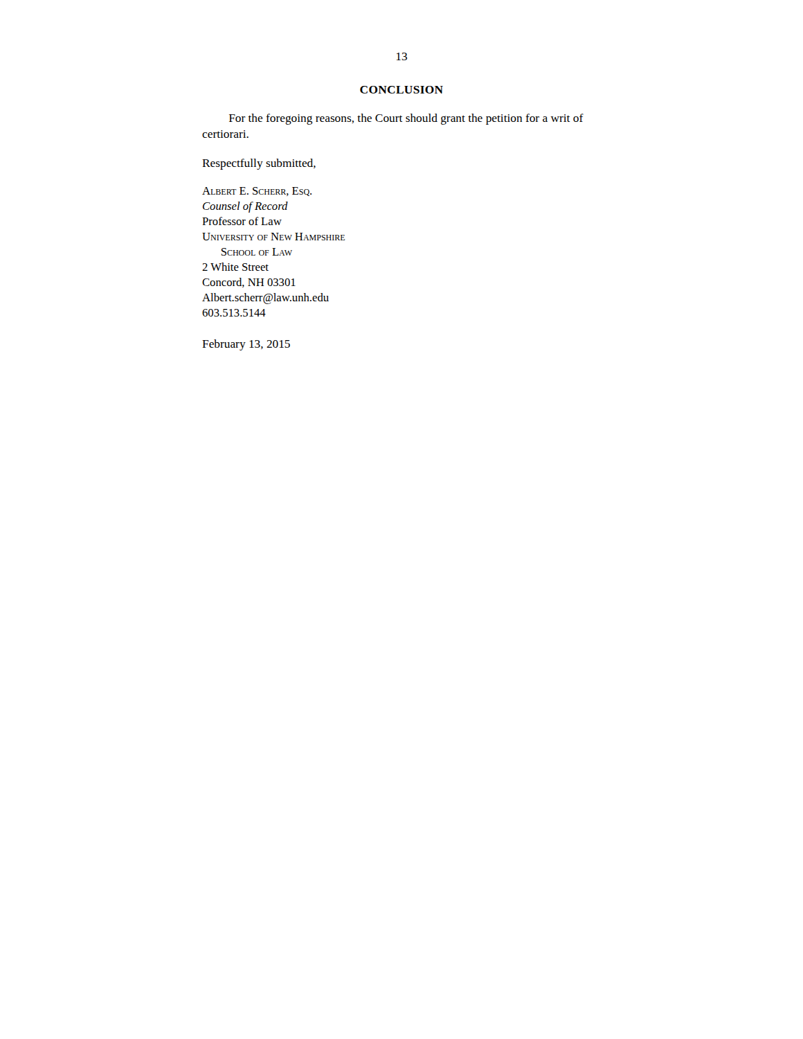13
CONCLUSION
For the foregoing reasons, the Court should grant the petition for a writ of certiorari.
Respectfully submitted,
Albert E. Scherr, Esq. Counsel of Record Professor of Law University of New Hampshire School of Law 2 White Street Concord, NH 03301 Albert.scherr@law.unh.edu 603.513.5144
February 13, 2015